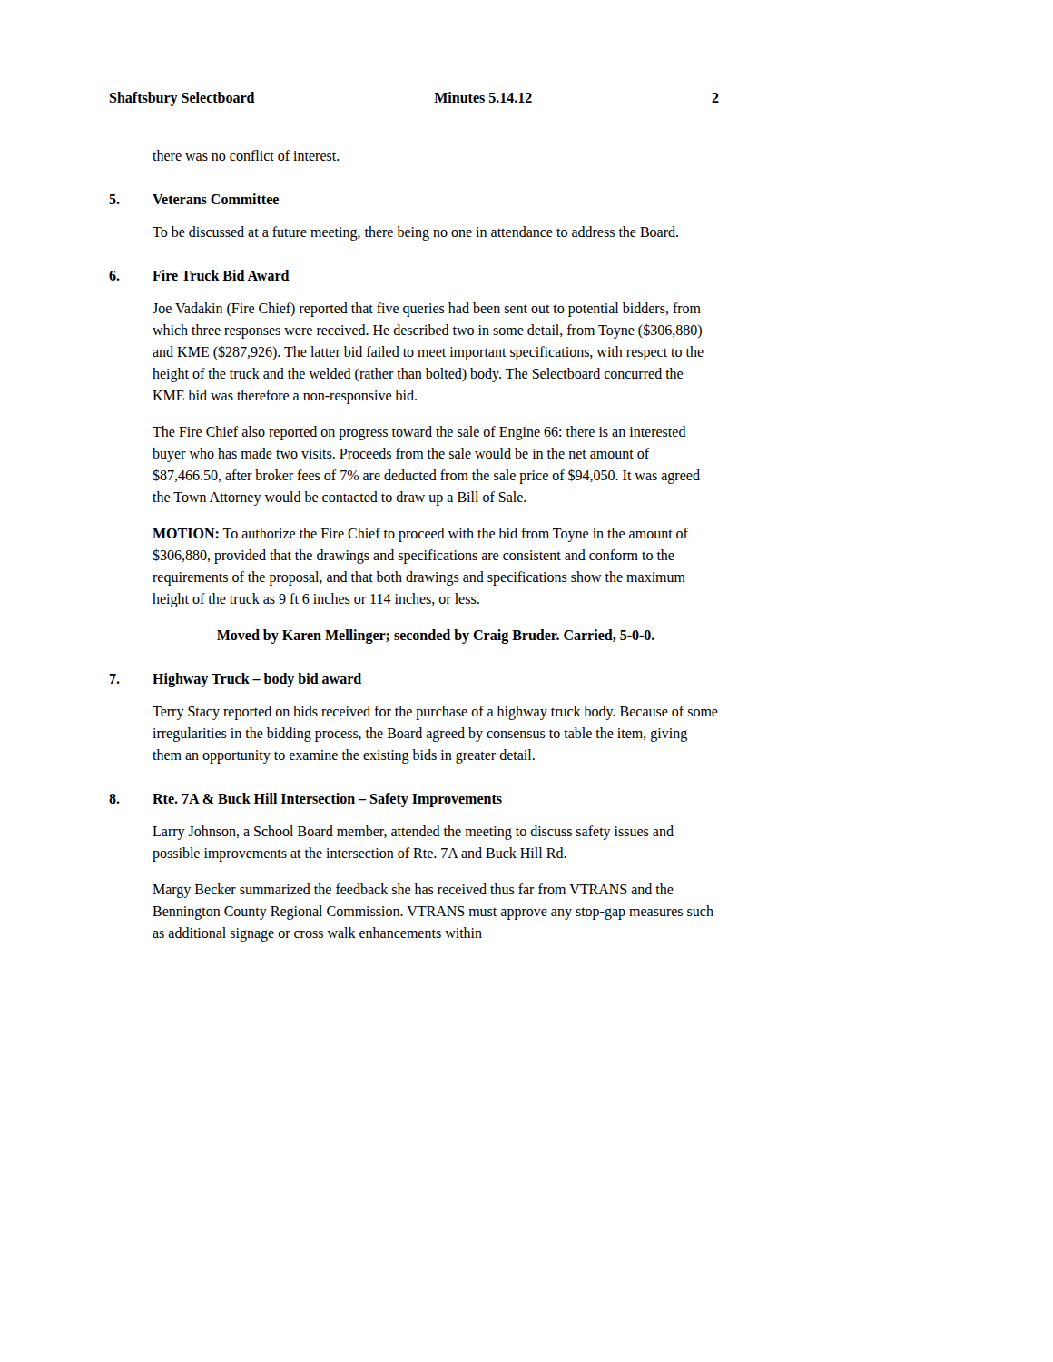Shaftsbury Selectboard Minutes 5.14.12 2
there was no conflict of interest.
5. Veterans Committee
To be discussed at a future meeting, there being no one in attendance to address the Board.
6. Fire Truck Bid Award
Joe Vadakin (Fire Chief) reported that five queries had been sent out to potential bidders, from which three responses were received. He described two in some detail, from Toyne ($306,880) and KME ($287,926). The latter bid failed to meet important specifications, with respect to the height of the truck and the welded (rather than bolted) body. The Selectboard concurred the KME bid was therefore a non-responsive bid.
The Fire Chief also reported on progress toward the sale of Engine 66: there is an interested buyer who has made two visits. Proceeds from the sale would be in the net amount of $87,466.50, after broker fees of 7% are deducted from the sale price of $94,050. It was agreed the Town Attorney would be contacted to draw up a Bill of Sale.
MOTION: To authorize the Fire Chief to proceed with the bid from Toyne in the amount of $306,880, provided that the drawings and specifications are consistent and conform to the requirements of the proposal, and that both drawings and specifications show the maximum height of the truck as 9 ft 6 inches or 114 inches, or less.
Moved by Karen Mellinger; seconded by Craig Bruder. Carried, 5-0-0.
7. Highway Truck – body bid award
Terry Stacy reported on bids received for the purchase of a highway truck body. Because of some irregularities in the bidding process, the Board agreed by consensus to table the item, giving them an opportunity to examine the existing bids in greater detail.
8. Rte. 7A & Buck Hill Intersection – Safety Improvements
Larry Johnson, a School Board member, attended the meeting to discuss safety issues and possible improvements at the intersection of Rte. 7A and Buck Hill Rd.
Margy Becker summarized the feedback she has received thus far from VTRANS and the Bennington County Regional Commission. VTRANS must approve any stop-gap measures such as additional signage or cross walk enhancements within